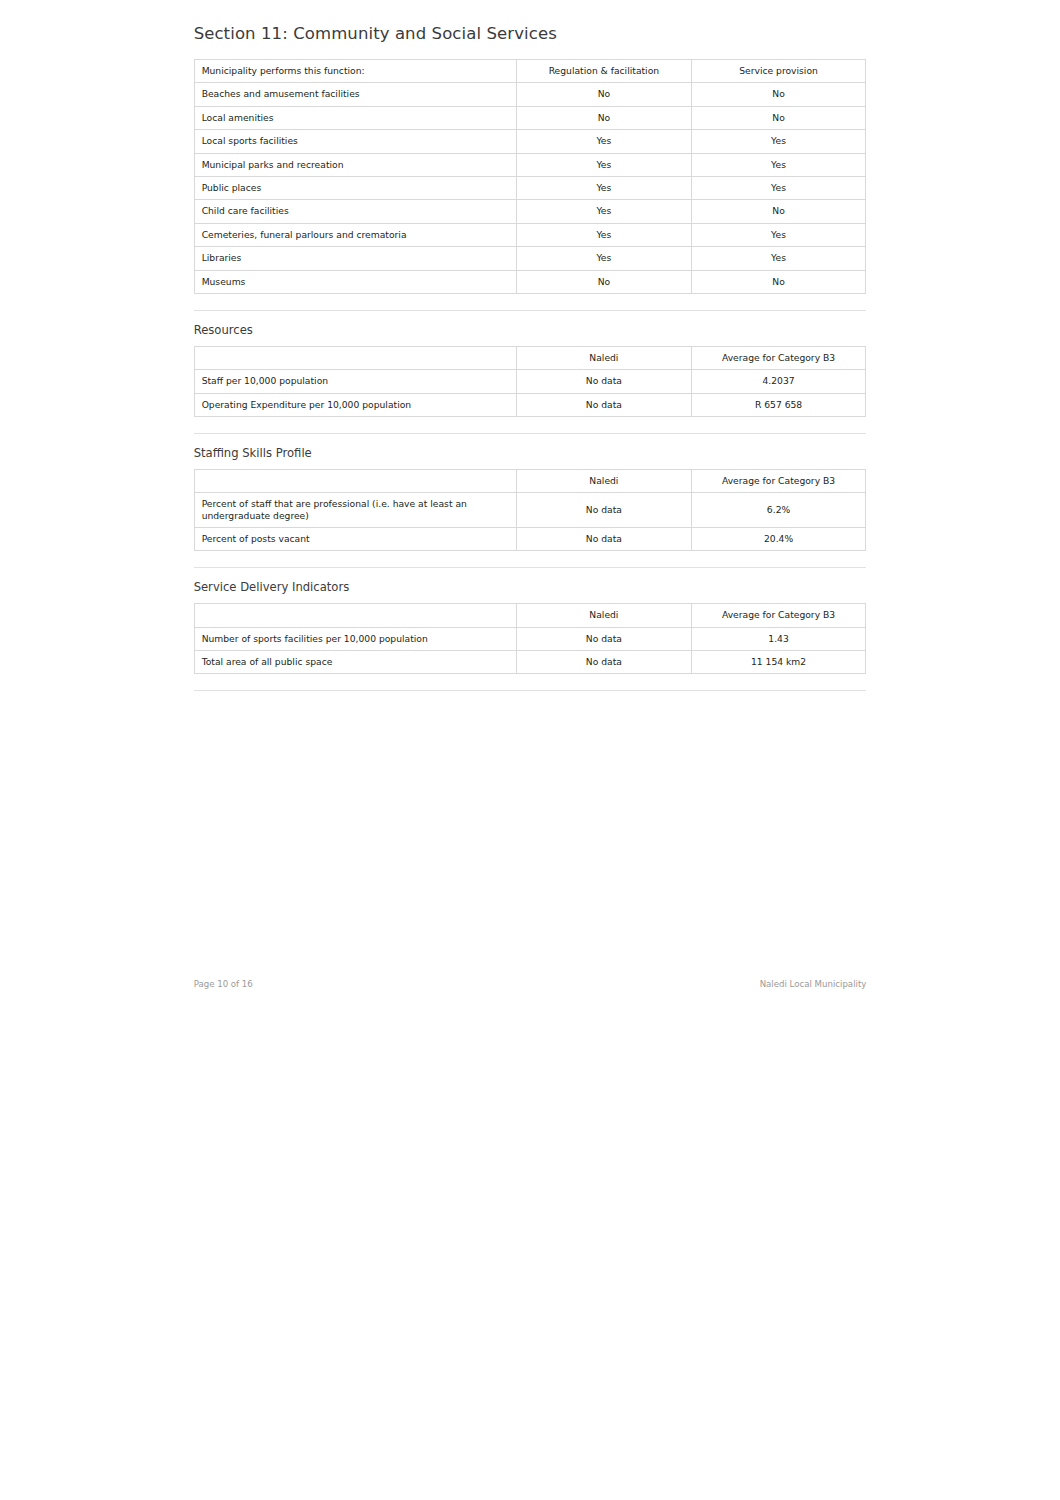Section 11: Community and Social Services
| Municipality performs this function: | Regulation & facilitation | Service provision |
| Beaches and amusement facilities | No | No |
| Local amenities | No | No |
| Local sports facilities | Yes | Yes |
| Municipal parks and recreation | Yes | Yes |
| Public places | Yes | Yes |
| Child care facilities | Yes | No |
| Cemeteries, funeral parlours and crematoria | Yes | Yes |
| Libraries | Yes | Yes |
| Museums | No | No |
Resources
| | Naledi | Average for Category B3 |
| Staff per 10,000 population | No data | 4.2037 |
| Operating Expenditure per 10,000 population | No data | R 657 658 |
Staffing Skills Profile
| | Naledi | Average for Category B3 |
| Percent of staff that are professional (i.e. have at least an undergraduate degree) | No data | 6.2% |
| Percent of posts vacant | No data | 20.4% |
Service Delivery Indicators
| | Naledi | Average for Category B3 |
| Number of sports facilities per 10,000 population | No data | 1.43 |
| Total area of all public space | No data | 11 154 km2 |
Page 10 of 16
Naledi Local Municipality